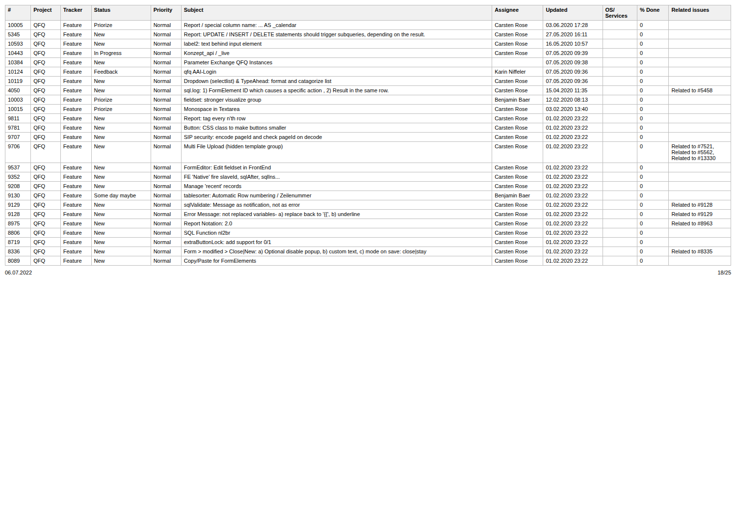| # | Project | Tracker | Status | Priority | Subject | Assignee | Updated | OS/ Services | % Done | Related issues |
| --- | --- | --- | --- | --- | --- | --- | --- | --- | --- | --- |
| 10005 | QFQ | Feature | Priorize | Normal | Report / special column name: ... AS _calendar | Carsten Rose | 03.06.2020 17:28 | | 0 | |
| 5345 | QFQ | Feature | New | Normal | Report: UPDATE / INSERT / DELETE statements should trigger subqueries, depending on the result. | Carsten Rose | 27.05.2020 16:11 | | 0 | |
| 10593 | QFQ | Feature | New | Normal | label2: text behind input element | Carsten Rose | 16.05.2020 10:57 | | 0 | |
| 10443 | QFQ | Feature | In Progress | Normal | Konzept_api / _live | Carsten Rose | 07.05.2020 09:39 | | 0 | |
| 10384 | QFQ | Feature | New | Normal | Parameter Exchange QFQ Instances | | 07.05.2020 09:38 | | 0 | |
| 10124 | QFQ | Feature | Feedback | Normal | qfq AAI-Login | Karin Niffeler | 07.05.2020 09:36 | | 0 | |
| 10119 | QFQ | Feature | New | Normal | Dropdown (selectlist) & TypeAhead: format and catagorize list | Carsten Rose | 07.05.2020 09:36 | | 0 | |
| 4050 | QFQ | Feature | New | Normal | sql.log: 1) FormElement ID which causes a specific action , 2) Result in the same row. | Carsten Rose | 15.04.2020 11:35 | | 0 | Related to #5458 |
| 10003 | QFQ | Feature | Priorize | Normal | fieldset: stronger visualize group | Benjamin Baer | 12.02.2020 08:13 | | 0 | |
| 10015 | QFQ | Feature | Priorize | Normal | Monospace in Textarea | Carsten Rose | 03.02.2020 13:40 | | 0 | |
| 9811 | QFQ | Feature | New | Normal | Report: tag every n'th row | Carsten Rose | 01.02.2020 23:22 | | 0 | |
| 9781 | QFQ | Feature | New | Normal | Button: CSS class to make buttons smaller | Carsten Rose | 01.02.2020 23:22 | | 0 | |
| 9707 | QFQ | Feature | New | Normal | SIP security: encode pageId and check pageId on decode | Carsten Rose | 01.02.2020 23:22 | | 0 | |
| 9706 | QFQ | Feature | New | Normal | Multi File Upload (hidden template group) | Carsten Rose | 01.02.2020 23:22 | | 0 | Related to #7521, Related to #5562, Related to #13330 |
| 9537 | QFQ | Feature | New | Normal | FormEditor: Edit fieldset in FrontEnd | Carsten Rose | 01.02.2020 23:22 | | 0 | |
| 9352 | QFQ | Feature | New | Normal | FE 'Native' fire slaveId, sqlAfter, sqlIns... | Carsten Rose | 01.02.2020 23:22 | | 0 | |
| 9208 | QFQ | Feature | New | Normal | Manage 'recent' records | Carsten Rose | 01.02.2020 23:22 | | 0 | |
| 9130 | QFQ | Feature | Some day maybe | Normal | tablesorter: Automatic Row numbering / Zeilenummer | Benjamin Baer | 01.02.2020 23:22 | | 0 | |
| 9129 | QFQ | Feature | New | Normal | sqlValidate: Message as notification, not as error | Carsten Rose | 01.02.2020 23:22 | | 0 | Related to #9128 |
| 9128 | QFQ | Feature | New | Normal | Error Message: not replaced variables- a) replace back to '{{', b) underline | Carsten Rose | 01.02.2020 23:22 | | 0 | Related to #9129 |
| 8975 | QFQ | Feature | New | Normal | Report Notation: 2.0 | Carsten Rose | 01.02.2020 23:22 | | 0 | Related to #8963 |
| 8806 | QFQ | Feature | New | Normal | SQL Function nl2br | Carsten Rose | 01.02.2020 23:22 | | 0 | |
| 8719 | QFQ | Feature | New | Normal | extraButtonLock: add support for 0/1 | Carsten Rose | 01.02.2020 23:22 | | 0 | |
| 8336 | QFQ | Feature | New | Normal | Form > modified > Close/New: a) Optional disable popup, b) custom text, c) mode on save: close/stay | Carsten Rose | 01.02.2020 23:22 | | 0 | Related to #8335 |
| 8089 | QFQ | Feature | New | Normal | Copy/Paste for FormElements | Carsten Rose | 01.02.2020 23:22 | | 0 | |
06.07.2022 18/25